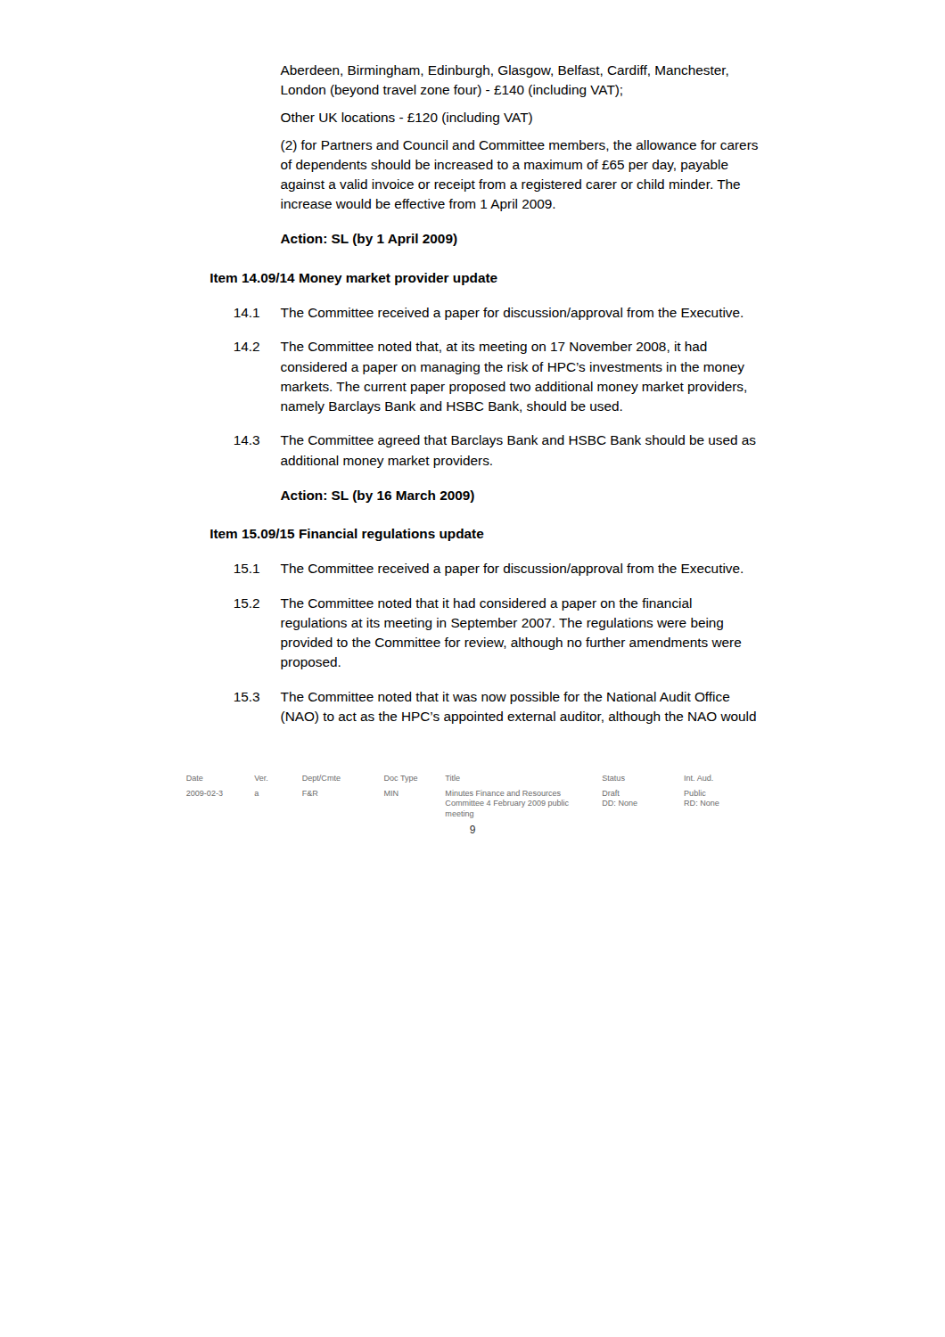Aberdeen, Birmingham, Edinburgh, Glasgow, Belfast, Cardiff, Manchester, London (beyond travel zone four) - £140 (including VAT);
Other UK locations - £120 (including VAT)
(2) for Partners and Council and Committee members, the allowance for carers of dependents should be increased to a maximum of £65 per day, payable against a valid invoice or receipt from a registered carer or child minder. The increase would be effective from 1 April 2009.
Action: SL (by 1 April 2009)
Item 14.09/14 Money market provider update
14.1
The Committee received a paper for discussion/approval from the Executive.
14.2
The Committee noted that, at its meeting on 17 November 2008, it had considered a paper on managing the risk of HPC’s investments in the money markets. The current paper proposed two additional money market providers, namely Barclays Bank and HSBC Bank, should be used.
14.3
The Committee agreed that Barclays Bank and HSBC Bank should be used as additional money market providers.
Action: SL (by 16 March 2009)
Item 15.09/15 Financial regulations update
15.1
The Committee received a paper for discussion/approval from the Executive.
15.2
The Committee noted that it had considered a paper on the financial regulations at its meeting in September 2007. The regulations were being provided to the Committee for review, although no further amendments were proposed.
15.3
The Committee noted that it was now possible for the National Audit Office (NAO) to act as the HPC’s appointed external auditor, although the NAO would
| Date | Ver. | Dept/Cmte | Doc Type | Title | Status | Int. Aud. |
| --- | --- | --- | --- | --- | --- | --- |
| 2009-02-3 | a | F&R | MIN | Minutes Finance and Resources Committee 4 February 2009 public meeting | Draft DD: None | Public RD: None |
9